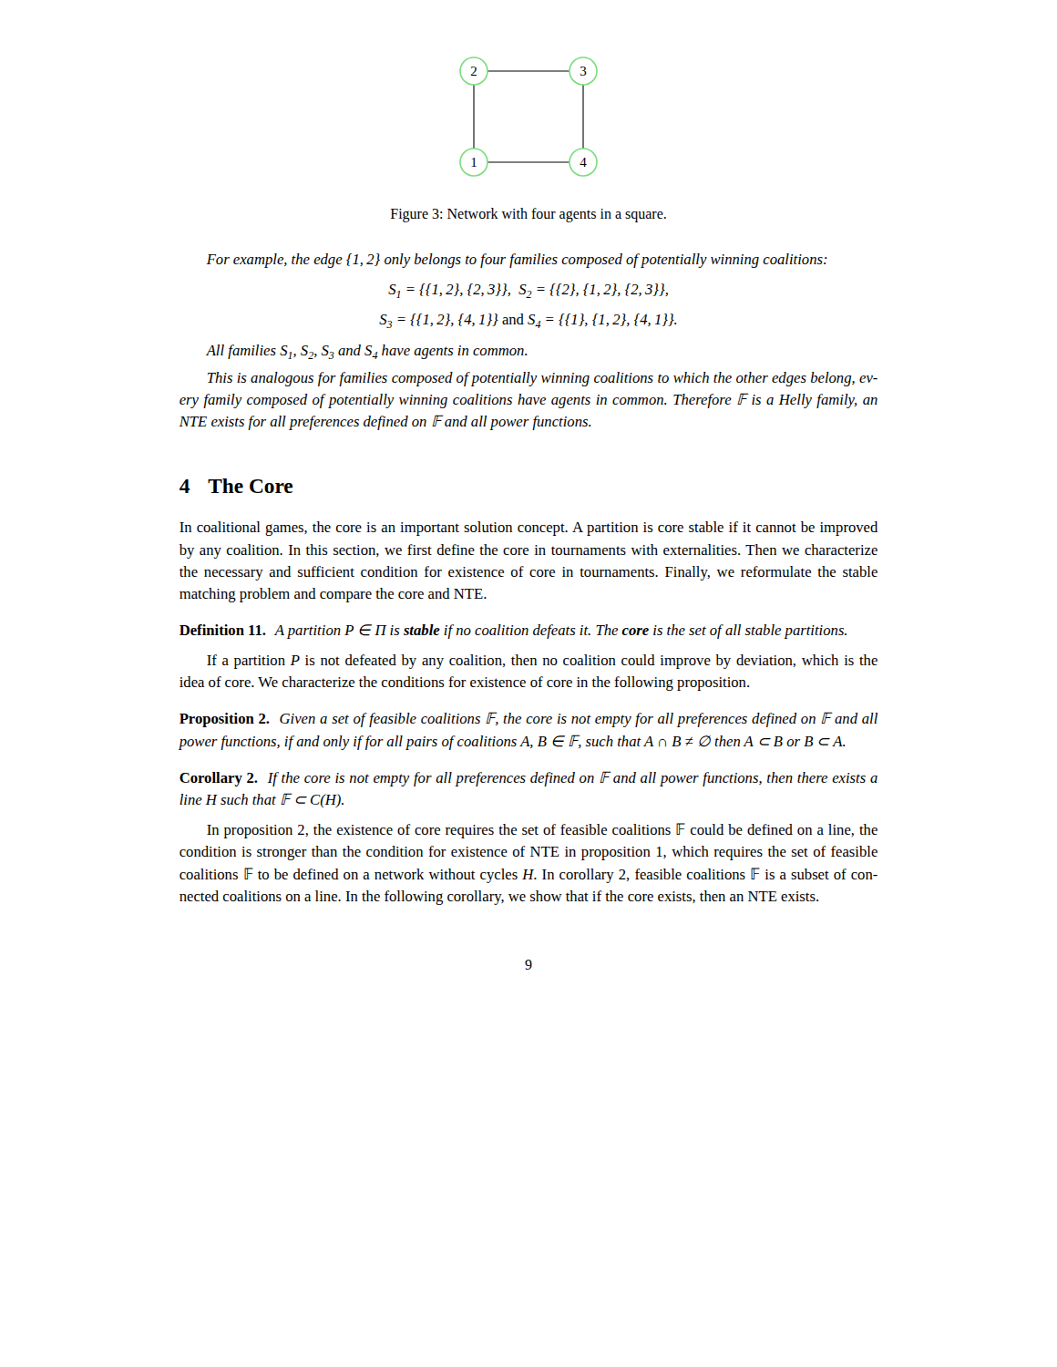2 3 1 4
Figure 3: Network with four agents in a square.
For example, the edge {1, 2} only belongs to four families composed of potentially winning coalitions:
S1 = {{1, 2}, {2, 3}}, S2 = {{2}, {1, 2}, {2, 3}},
S3 = {{1, 2}, {4, 1}} and S4 = {{1}, {1, 2}, {4, 1}}.
All families S1, S2, S3 and S4 have agents in common.
This is analogous for families composed of potentially winning coalitions to which the other edges belong, every family composed of potentially winning coalitions have agents in common. Therefore 𝔽 is a Helly family, an NTE exists for all preferences defined on 𝔽 and all power functions.
4 The Core
In coalitional games, the core is an important solution concept. A partition is core stable if it cannot be improved by any coalition. In this section, we first define the core in tournaments with externalities. Then we characterize the necessary and sufficient condition for existence of core in tournaments. Finally, we reformulate the stable matching problem and compare the core and NTE.
Definition 11. A partition P ∈ Π is stable if no coalition defeats it. The core is the set of all stable partitions.
If a partition P is not defeated by any coalition, then no coalition could improve by deviation, which is the idea of core. We characterize the conditions for existence of core in the following proposition.
Proposition 2. Given a set of feasible coalitions 𝔽, the core is not empty for all preferences defined on 𝔽 and all power functions, if and only if for all pairs of coalitions A, B ∈ 𝔽, such that A ∩ B ≠ ∅ then A ⊂ B or B ⊂ A.
Corollary 2. If the core is not empty for all preferences defined on 𝔽 and all power functions, then there exists a line H such that 𝔽 ⊂ C(H).
In proposition 2, the existence of core requires the set of feasible coalitions 𝔽 could be defined on a line, the condition is stronger than the condition for existence of NTE in proposition 1, which requires the set of feasible coalitions 𝔽 to be defined on a network without cycles H. In corollary 2, feasible coalitions 𝔽 is a subset of connected coalitions on a line. In the following corollary, we show that if the core exists, then an NTE exists.
9